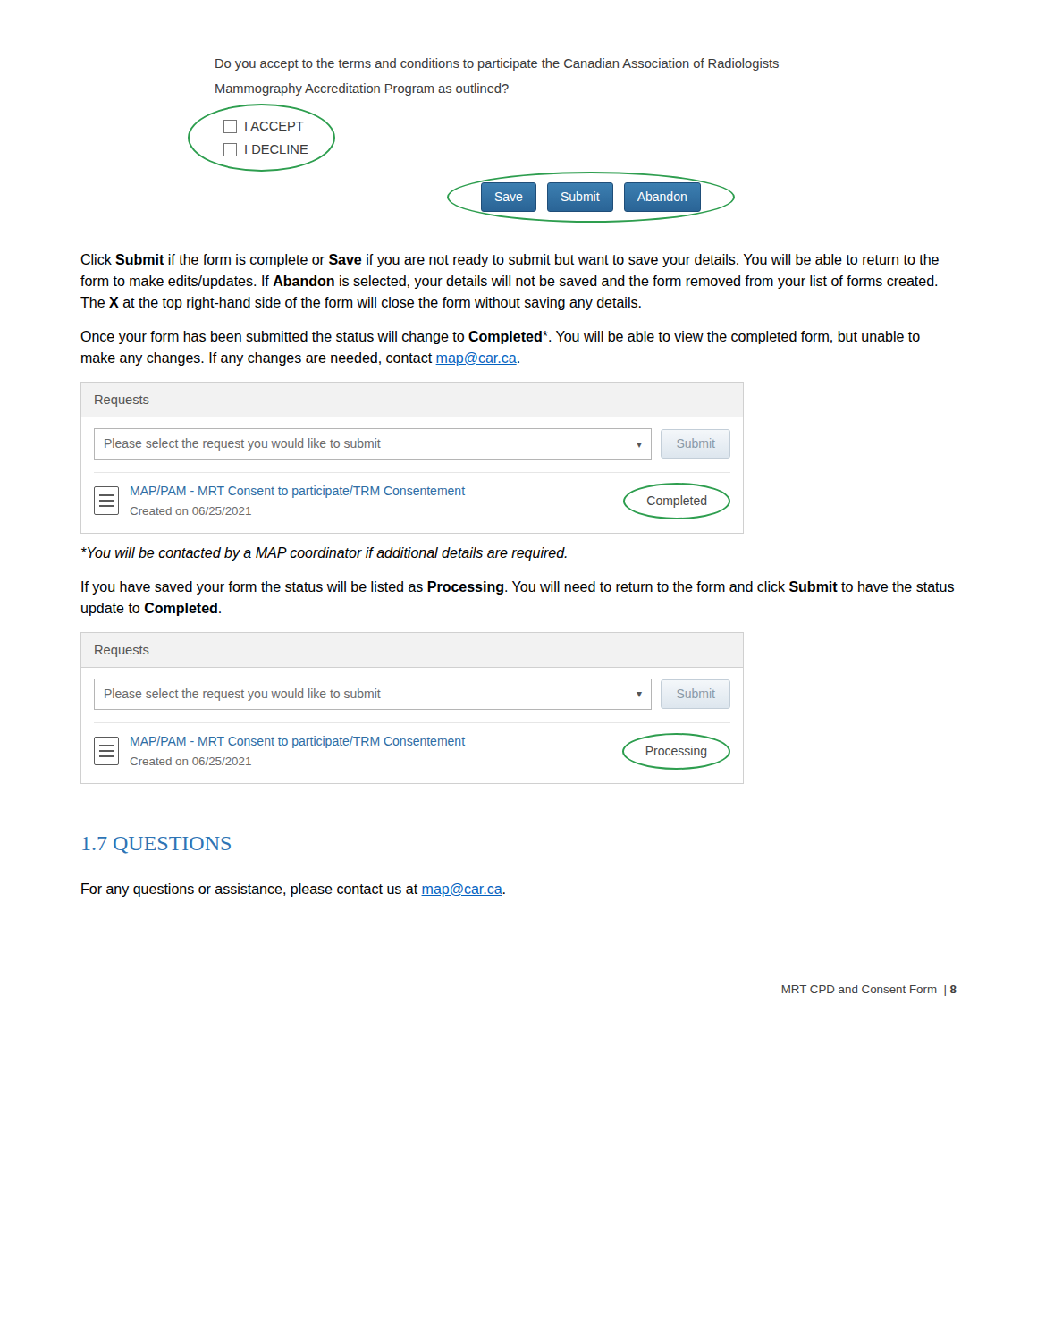Do you accept to the terms and conditions to participate the Canadian Association of Radiologists
Mammography Accreditation Program as outlined?
I ACCEPT
I DECLINE
Save Submit Abandon
Click Submit if the form is complete or Save if you are not ready to submit but want to save your details. You will be able to return to the form to make edits/updates. If Abandon is selected, your details will not be saved and the form removed from your list of forms created. The X at the top right-hand side of the form will close the form without saving any details.
Once your form has been submitted the status will change to Completed*. You will be able to view the completed form, but unable to make any changes. If any changes are needed, contact map@car.ca.
Requests
Please select the request you would like to submit▾
Submit
MAP/PAM - MRT Consent to participate/TRM Consentement
Created on 06/25/2021
Completed
*You will be contacted by a MAP coordinator if additional details are required.
If you have saved your form the status will be listed as Processing. You will need to return to the form and click Submit to have the status update to Completed.
Requests
Please select the request you would like to submit▾
Submit
MAP/PAM - MRT Consent to participate/TRM Consentement
Created on 06/25/2021
Processing
1.7 QUESTIONS
For any questions or assistance, please contact us at map@car.ca.
MRT CPD and Consent Form | 8